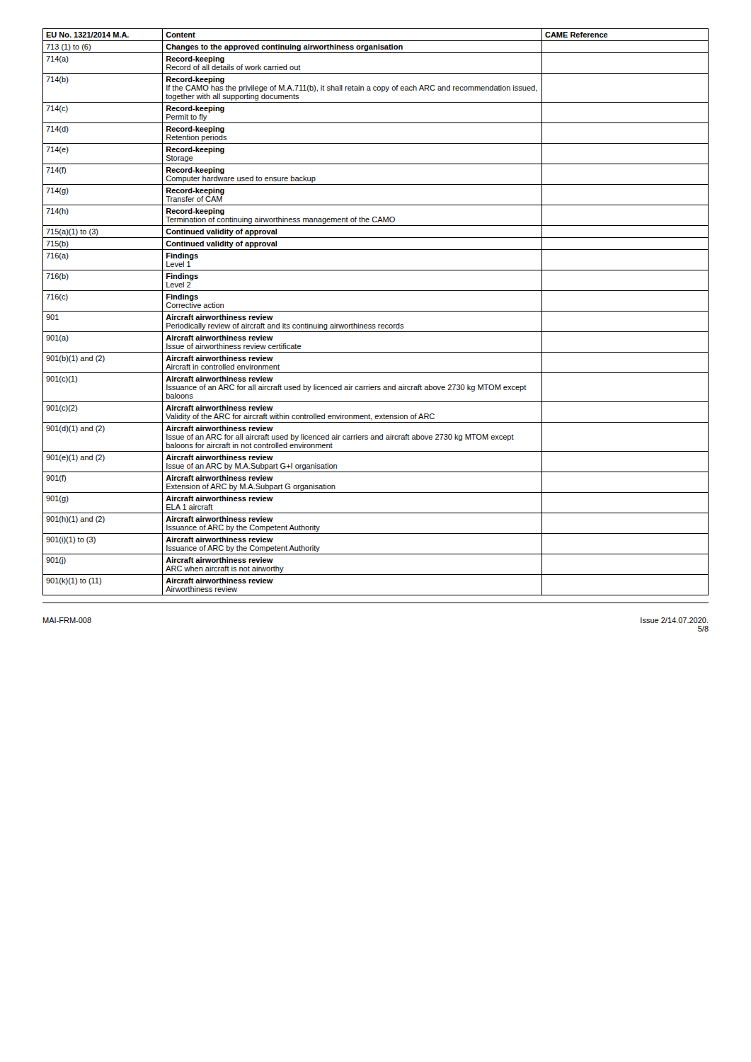| EU No. 1321/2014 M.A. | Content | CAME Reference |
| --- | --- | --- |
| 713 (1) to (6) | Changes to the approved continuing airworthiness organisation | |
| 714(a) | Record-keeping Record of all details of work carried out | |
| 714(b) | Record-keeping If the CAMO has the privilege of M.A.711(b), it shall retain a copy of each ARC and recommendation issued, together with all supporting documents | |
| 714(c) | Record-keeping Permit to fly | |
| 714(d) | Record-keeping Retention periods | |
| 714(e) | Record-keeping Storage | |
| 714(f) | Record-keeping Computer hardware used to ensure backup | |
| 714(g) | Record-keeping Transfer of CAM | |
| 714(h) | Record-keeping Termination of continuing airworthiness management of the CAMO | |
| 715(a)(1) to (3) | Continued validity of approval | |
| 715(b) | Continued validity of approval | |
| 716(a) | Findings Level 1 | |
| 716(b) | Findings Level 2 | |
| 716(c) | Findings Corrective action | |
| 901 | Aircraft airworthiness review Periodically review of aircraft and its continuing airworthiness records | |
| 901(a) | Aircraft airworthiness review Issue of airworthiness review certificate | |
| 901(b)(1) and (2) | Aircraft airworthiness review Aircraft in controlled environment | |
| 901(c)(1) | Aircraft airworthiness review Issuance of an ARC for all aircraft used by licenced air carriers and aircraft above 2730 kg MTOM except baloons | |
| 901(c)(2) | Aircraft airworthiness review Validity of the ARC for aircraft within controlled environment, extension of ARC | |
| 901(d)(1) and (2) | Aircraft airworthiness review Issue of an ARC for all aircraft used by licenced air carriers and aircraft above 2730 kg MTOM except baloons for aircraft in not controlled environment | |
| 901(e)(1) and (2) | Aircraft airworthiness review Issue of an ARC by M.A.Subpart G+I organisation | |
| 901(f) | Aircraft airworthiness review Extension of ARC by M.A.Subpart G organisation | |
| 901(g) | Aircraft airworthiness review ELA 1 aircraft | |
| 901(h)(1) and (2) | Aircraft airworthiness review Issuance of ARC by the Competent Authority | |
| 901(i)(1) to (3) | Aircraft airworthiness review Issuance of ARC by the Competent Authority | |
| 901(j) | Aircraft airworthiness review ARC when aircraft is not airworthy | |
| 901(k)(1) to (11) | Aircraft airworthiness review Airworthiness review | |
MAI-FRM-008
Issue 2/14.07.2020.
5/8